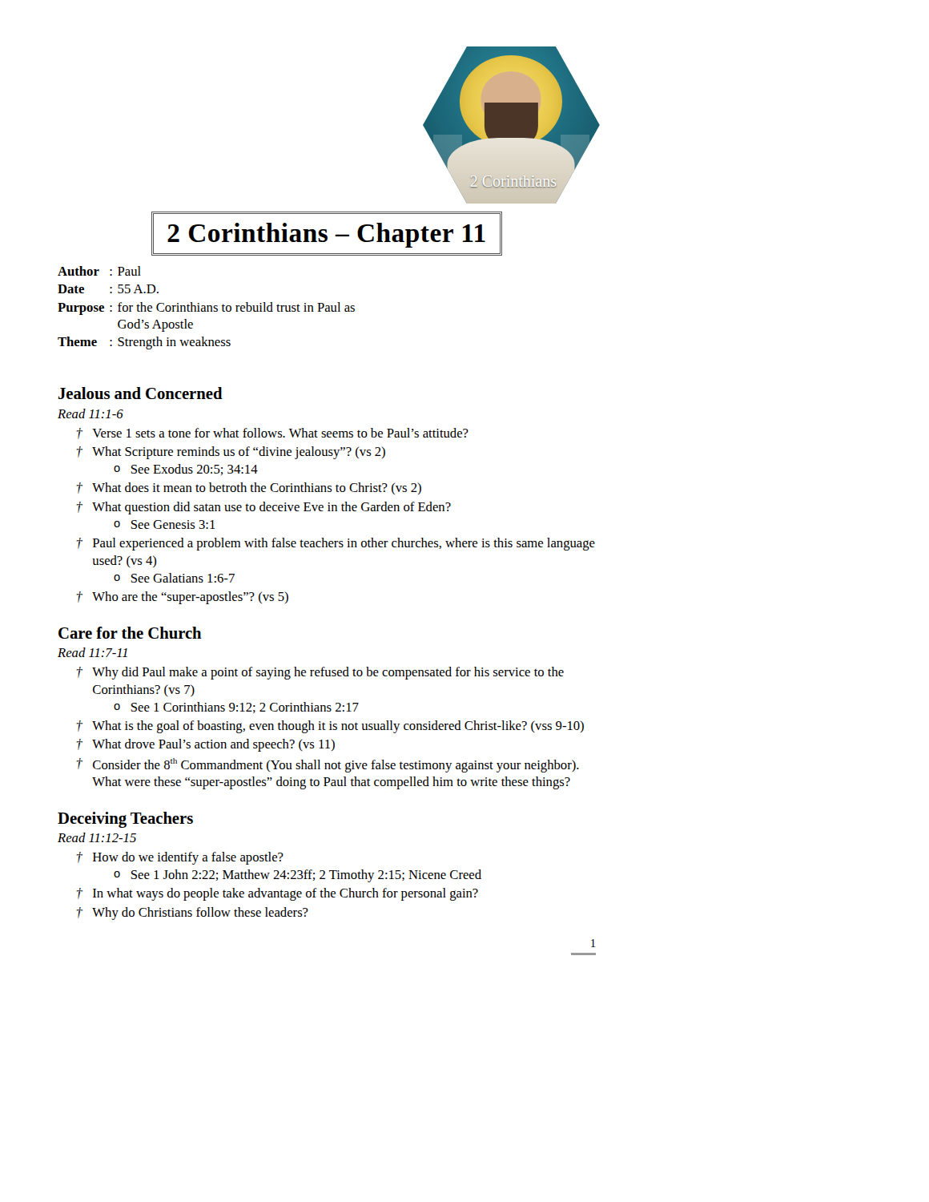2 Corinthians
2 Corinthians – Chapter 11
| Author | : | Paul |
| Date | : | 55 A.D. |
| Purpose | : | for the Corinthians to rebuild trust in Paul as God’s Apostle |
| Theme | : | Strength in weakness |
Jealous and Concerned
Read 11:1-6
Verse 1 sets a tone for what follows. What seems to be Paul’s attitude?
What Scripture reminds us of “divine jealousy”? (vs 2)
See Exodus 20:5; 34:14
What does it mean to betroth the Corinthians to Christ? (vs 2)
What question did satan use to deceive Eve in the Garden of Eden?
See Genesis 3:1
Paul experienced a problem with false teachers in other churches, where is this same language used? (vs 4)
See Galatians 1:6-7
Who are the “super-apostles”? (vs 5)
Care for the Church
Read 11:7-11
Why did Paul make a point of saying he refused to be compensated for his service to the Corinthians? (vs 7)
See 1 Corinthians 9:12; 2 Corinthians 2:17
What is the goal of boasting, even though it is not usually considered Christ-like? (vss 9-10)
What drove Paul’s action and speech? (vs 11)
Consider the 8th Commandment (You shall not give false testimony against your neighbor). What were these “super-apostles” doing to Paul that compelled him to write these things?
Deceiving Teachers
Read 11:12-15
How do we identify a false apostle?
See 1 John 2:22; Matthew 24:23ff; 2 Timothy 2:15; Nicene Creed
In what ways do people take advantage of the Church for personal gain?
Why do Christians follow these leaders?
1